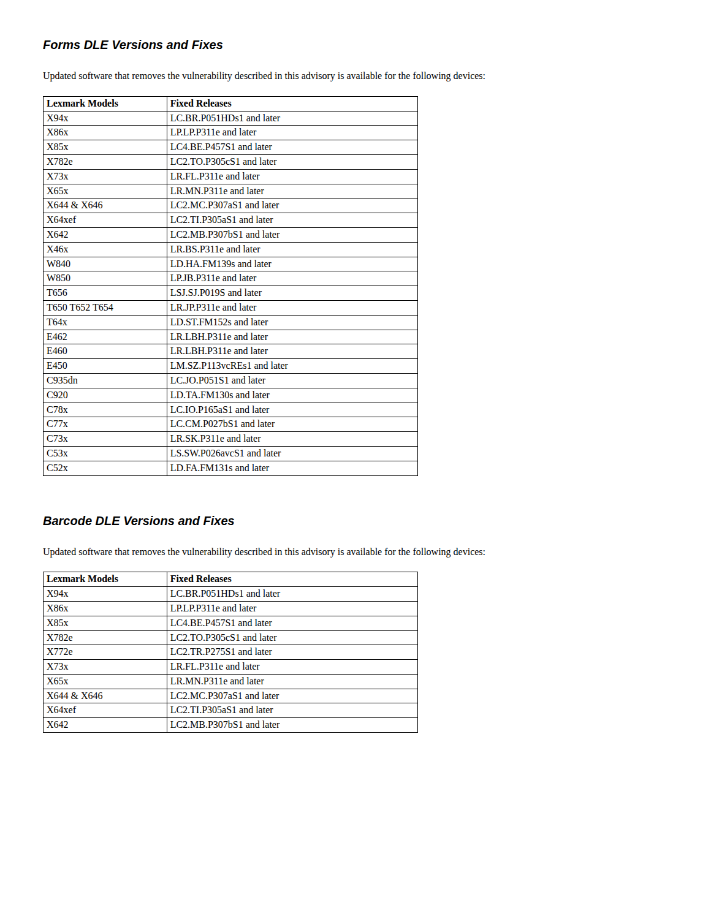Forms DLE Versions and Fixes
Updated software that removes the vulnerability described in this advisory is available for the following devices:
| Lexmark Models | Fixed Releases |
| --- | --- |
| X94x | LC.BR.P051HDs1 and later |
| X86x | LP.LP.P311e and later |
| X85x | LC4.BE.P457S1 and later |
| X782e | LC2.TO.P305cS1 and later |
| X73x | LR.FL.P311e and later |
| X65x | LR.MN.P311e and later |
| X644 & X646 | LC2.MC.P307aS1 and later |
| X64xef | LC2.TI.P305aS1 and later |
| X642 | LC2.MB.P307bS1 and later |
| X46x | LR.BS.P311e and later |
| W840 | LD.HA.FM139s and later |
| W850 | LP.JB.P311e and later |
| T656 | LSJ.SJ.P019S and later |
| T650 T652 T654 | LR.JP.P311e and later |
| T64x | LD.ST.FM152s and later |
| E462 | LR.LBH.P311e and later |
| E460 | LR.LBH.P311e and later |
| E450 | LM.SZ.P113vcREs1 and later |
| C935dn | LC.JO.P051S1 and later |
| C920 | LD.TA.FM130s and later |
| C78x | LC.IO.P165aS1 and later |
| C77x | LC.CM.P027bS1 and later |
| C73x | LR.SK.P311e and later |
| C53x | LS.SW.P026avcS1 and later |
| C52x | LD.FA.FM131s and later |
Barcode DLE Versions and Fixes
Updated software that removes the vulnerability described in this advisory is available for the following devices:
| Lexmark Models | Fixed Releases |
| --- | --- |
| X94x | LC.BR.P051HDs1 and later |
| X86x | LP.LP.P311e and later |
| X85x | LC4.BE.P457S1 and later |
| X782e | LC2.TO.P305cS1 and later |
| X772e | LC2.TR.P275S1 and later |
| X73x | LR.FL.P311e and later |
| X65x | LR.MN.P311e and later |
| X644 & X646 | LC2.MC.P307aS1 and later |
| X64xef | LC2.TI.P305aS1 and later |
| X642 | LC2.MB.P307bS1 and later |